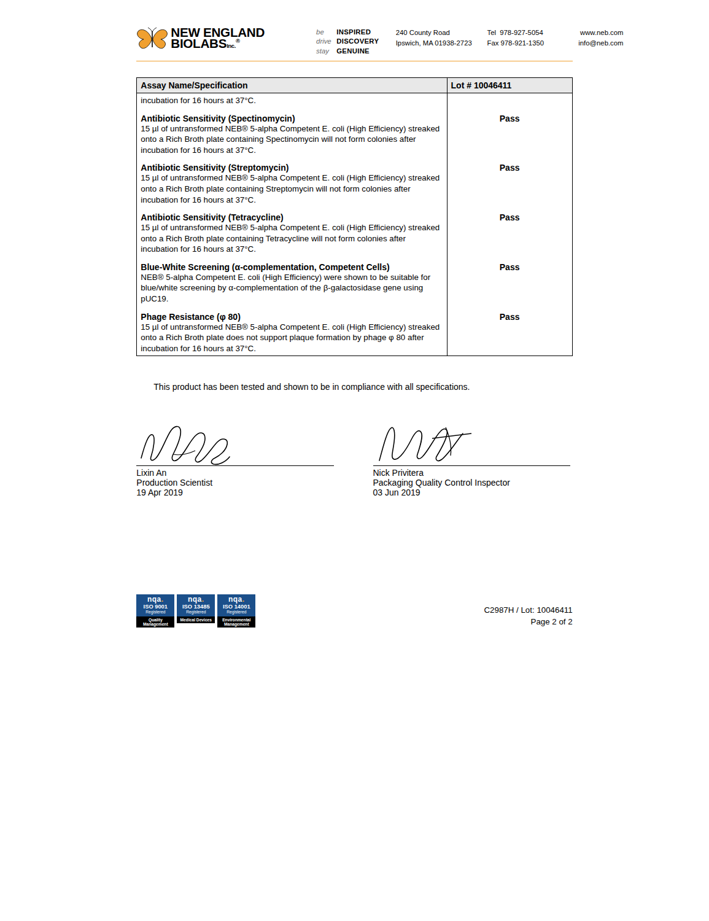NEW ENGLAND BIOLABSInc.®
be INSPIRED
drive DISCOVERY
stay GENUINE
240 County Road
Ipswich, MA 01938-2723
Tel 978-927-5054
Fax 978-921-1350
www.neb.com
info@neb.com
| Assay Name/Specification | Lot # 10046411 |
| --- | --- |
| incubation for 16 hours at 37°C. | |
| Antibiotic Sensitivity (Spectinomycin) | Pass |
| 15 µl of untransformed NEB® 5-alpha Competent E. coli (High Efficiency) streaked onto a Rich Broth plate containing Spectinomycin will not form colonies after incubation for 16 hours at 37°C. | |
| Antibiotic Sensitivity (Streptomycin) | Pass |
| 15 µl of untransformed NEB® 5-alpha Competent E. coli (High Efficiency) streaked onto a Rich Broth plate containing Streptomycin will not form colonies after incubation for 16 hours at 37°C. | |
| Antibiotic Sensitivity (Tetracycline) | Pass |
| 15 µl of untransformed NEB® 5-alpha Competent E. coli (High Efficiency) streaked onto a Rich Broth plate containing Tetracycline will not form colonies after incubation for 16 hours at 37°C. | |
| Blue-White Screening (α-complementation, Competent Cells) | Pass |
| NEB® 5-alpha Competent E. coli (High Efficiency) were shown to be suitable for blue/white screening by α-complementation of the β-galactosidase gene using pUC19. | |
| Phage Resistance (φ 80) | Pass |
| 15 µl of untransformed NEB® 5-alpha Competent E. coli (High Efficiency) streaked onto a Rich Broth plate does not support plaque formation by phage φ 80 after incubation for 16 hours at 37°C. | |
This product has been tested and shown to be in compliance with all specifications.
Lixin An
Production Scientist
19 Apr 2019
Nick Privitera
Packaging Quality Control Inspector
03 Jun 2019
nqa. ISO 9001 Registered
Quality
Management
nqa. ISO 13485 Registered
Medical Devices
nqa. ISO 14001 Registered
Environmental
Management
C2987H / Lot: 10046411
Page 2 of 2